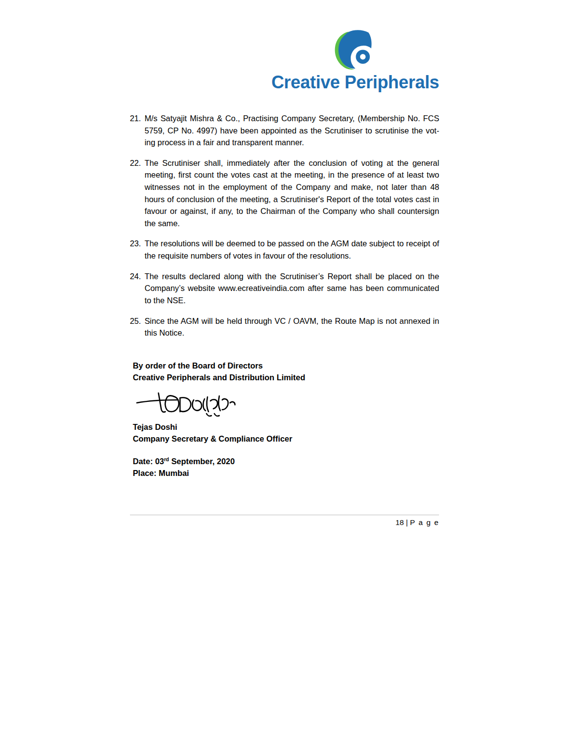Creative Peripherals
21. M/s Satyajit Mishra & Co., Practising Company Secretary, (Membership No. FCS 5759, CP No. 4997) have been appointed as the Scrutiniser to scrutinise the voting process in a fair and transparent manner.
22. The Scrutiniser shall, immediately after the conclusion of voting at the general meeting, first count the votes cast at the meeting, in the presence of at least two witnesses not in the employment of the Company and make, not later than 48 hours of conclusion of the meeting, a Scrutiniser's Report of the total votes cast in favour or against, if any, to the Chairman of the Company who shall countersign the same.
23. The resolutions will be deemed to be passed on the AGM date subject to receipt of the requisite numbers of votes in favour of the resolutions.
24. The results declared along with the Scrutiniser’s Report shall be placed on the Company’s website www.ecreativeindia.com after same has been communicated to the NSE.
25. Since the AGM will be held through VC / OAVM, the Route Map is not annexed in this Notice.
By order of the Board of Directors
Creative Peripherals and Distribution Limited
Tejas Doshi
Company Secretary & Compliance Officer
Date: 03rd September, 2020
Place: Mumbai
18 | P a g e